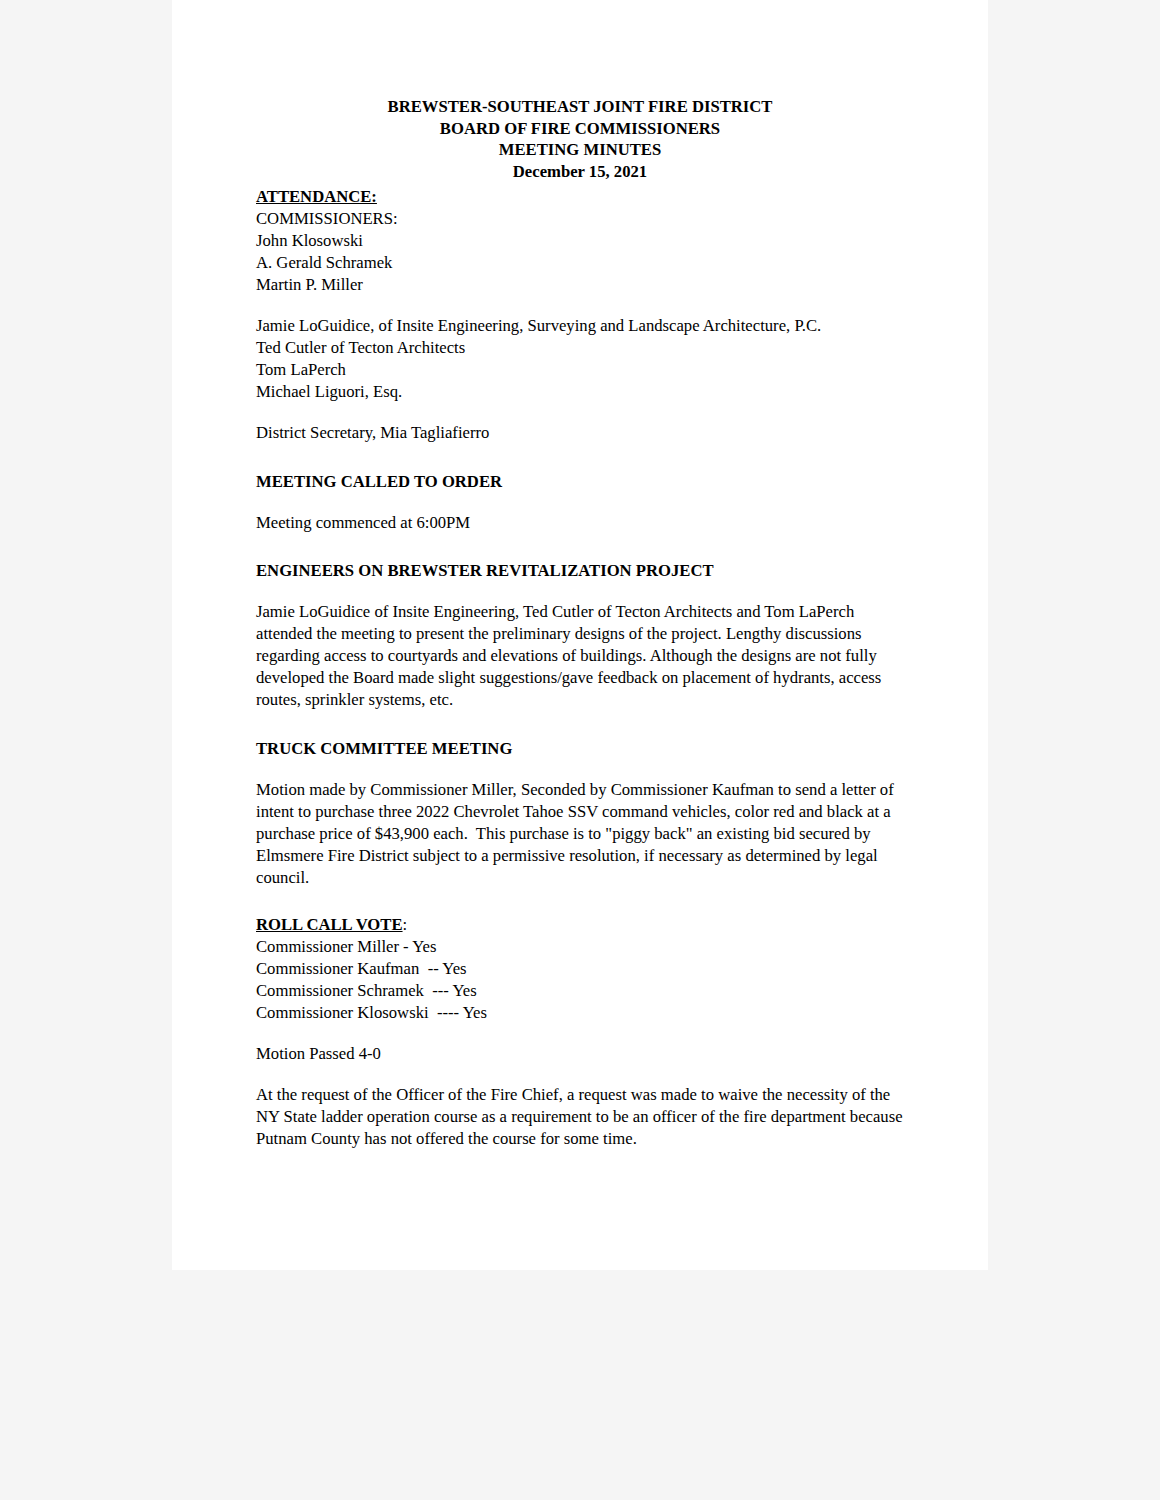BREWSTER-SOUTHEAST JOINT FIRE DISTRICT BOARD OF FIRE COMMISSIONERS MEETING MINUTES December 15, 2021
ATTENDANCE:
COMMISSIONERS:
John Klosowski
A. Gerald Schramek
Martin P. Miller
Jamie LoGuidice, of Insite Engineering, Surveying and Landscape Architecture, P.C.
Ted Cutler of Tecton Architects
Tom LaPerch
Michael Liguori, Esq.
District Secretary, Mia Tagliafierro
MEETING CALLED TO ORDER
Meeting commenced at 6:00PM
ENGINEERS ON BREWSTER REVITALIZATION PROJECT
Jamie LoGuidice of Insite Engineering, Ted Cutler of Tecton Architects and Tom LaPerch attended the meeting to present the preliminary designs of the project. Lengthy discussions regarding access to courtyards and elevations of buildings. Although the designs are not fully developed the Board made slight suggestions/gave feedback on placement of hydrants, access routes, sprinkler systems, etc.
TRUCK COMMITTEE MEETING
Motion made by Commissioner Miller, Seconded by Commissioner Kaufman to send a letter of intent to purchase three 2022 Chevrolet Tahoe SSV command vehicles, color red and black at a purchase price of $43,900 each. This purchase is to "piggy back" an existing bid secured by Elmsmere Fire District subject to a permissive resolution, if necessary as determined by legal council.
ROLL CALL VOTE:
Commissioner Miller - Yes
Commissioner Kaufman -- Yes
Commissioner Schramek --- Yes
Commissioner Klosowski ---- Yes
Motion Passed 4-0
At the request of the Officer of the Fire Chief, a request was made to waive the necessity of the NY State ladder operation course as a requirement to be an officer of the fire department because Putnam County has not offered the course for some time.